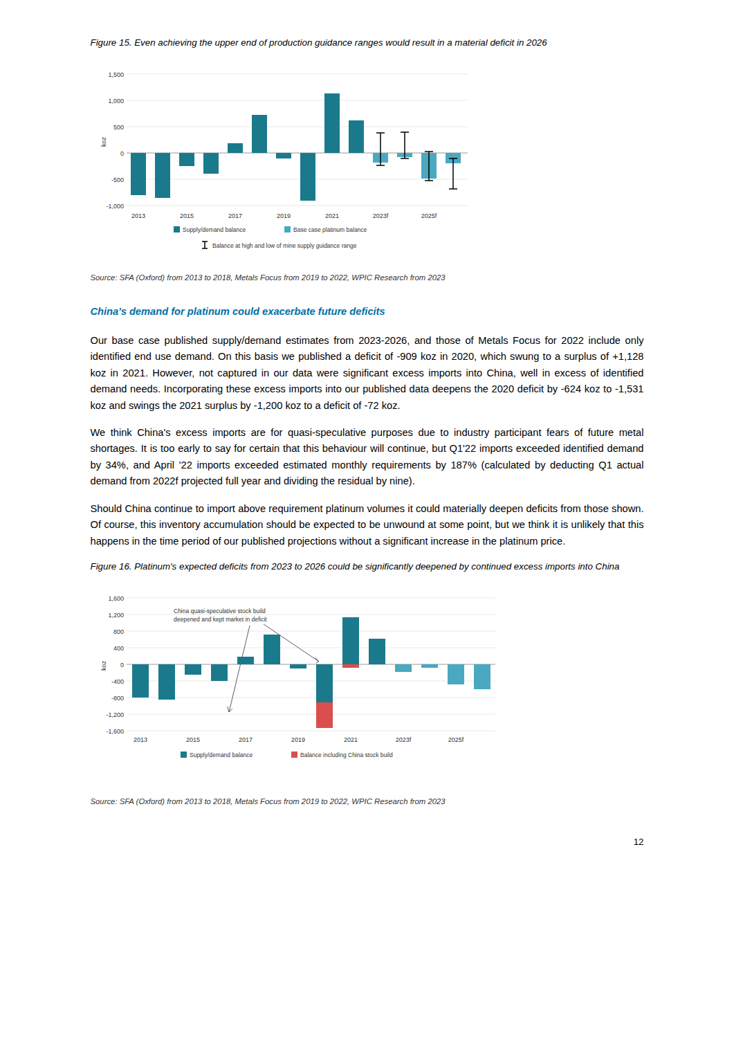Figure 15. Even achieving the upper end of production guidance ranges would result in a material deficit in 2026
1,500 1,000 500 0 -500 -1,000 koz 2013 2015 2017 2019 2021 2023f 2025f Supply/demand balance Base case platinum balance Balance at high and low of mine supply guidance range
Source: SFA (Oxford) from 2013 to 2018, Metals Focus from 2019 to 2022, WPIC Research from 2023
China's demand for platinum could exacerbate future deficits
Our base case published supply/demand estimates from 2023-2026, and those of Metals Focus for 2022 include only identified end use demand. On this basis we published a deficit of -909 koz in 2020, which swung to a surplus of +1,128 koz in 2021. However, not captured in our data were significant excess imports into China, well in excess of identified demand needs. Incorporating these excess imports into our published data deepens the 2020 deficit by -624 koz to -1,531 koz and swings the 2021 surplus by -1,200 koz to a deficit of -72 koz.
We think China's excess imports are for quasi-speculative purposes due to industry participant fears of future metal shortages. It is too early to say for certain that this behaviour will continue, but Q1'22 imports exceeded identified demand by 34%, and April '22 imports exceeded estimated monthly requirements by 187% (calculated by deducting Q1 actual demand from 2022f projected full year and dividing the residual by nine).
Should China continue to import above requirement platinum volumes it could materially deepen deficits from those shown. Of course, this inventory accumulation should be expected to be unwound at some point, but we think it is unlikely that this happens in the time period of our published projections without a significant increase in the platinum price.
Figure 16. Platinum's expected deficits from 2023 to 2026 could be significantly deepened by continued excess imports into China
1,600 1,200 800 400 0 -400 -800 -1,200 -1,600 koz China quasi-speculative stock build deepened and kept market in deficit 2013 2015 2017 2019 2021 2023f 2025f Supply/demand balance Balance including China stock build
Source: SFA (Oxford) from 2013 to 2018, Metals Focus from 2019 to 2022, WPIC Research from 2023
12